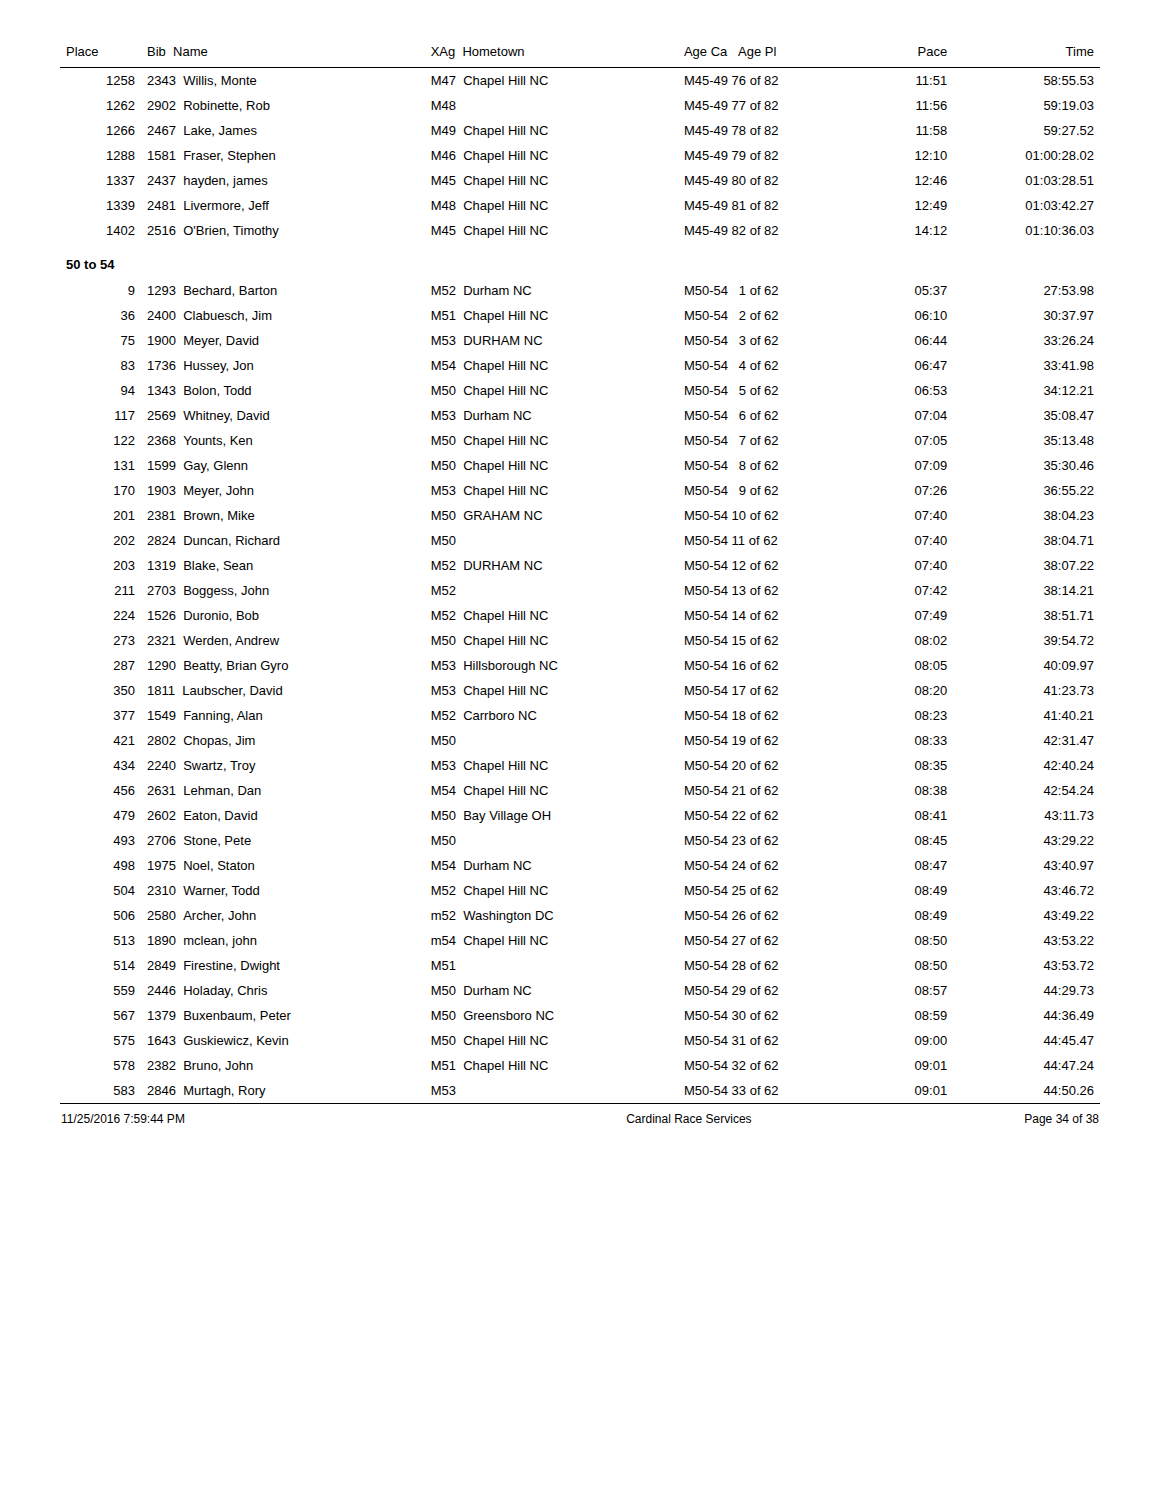| Place | Bib Name | XAg Hometown | Age Ca Age Pl | Pace | Time |
| --- | --- | --- | --- | --- | --- |
| 1258 | 2343 Willis, Monte | M47 Chapel Hill NC | M45-49 76 of 82 | 11:51 | 58:55.53 |
| 1262 | 2902 Robinette, Rob | M48 | M45-49 77 of 82 | 11:56 | 59:19.03 |
| 1266 | 2467 Lake, James | M49 Chapel Hill NC | M45-49 78 of 82 | 11:58 | 59:27.52 |
| 1288 | 1581 Fraser, Stephen | M46 Chapel Hill NC | M45-49 79 of 82 | 12:10 | 01:00:28.02 |
| 1337 | 2437 hayden, james | M45 Chapel Hill NC | M45-49 80 of 82 | 12:46 | 01:03:28.51 |
| 1339 | 2481 Livermore, Jeff | M48 Chapel Hill NC | M45-49 81 of 82 | 12:49 | 01:03:42.27 |
| 1402 | 2516 O'Brien, Timothy | M45 Chapel Hill NC | M45-49 82 of 82 | 14:12 | 01:10:36.03 |
| 50 to 54 |
| 9 | 1293 Bechard, Barton | M52 Durham NC | M50-54 1 of 62 | 05:37 | 27:53.98 |
| 36 | 2400 Clabuesch, Jim | M51 Chapel Hill NC | M50-54 2 of 62 | 06:10 | 30:37.97 |
| 75 | 1900 Meyer, David | M53 DURHAM NC | M50-54 3 of 62 | 06:44 | 33:26.24 |
| 83 | 1736 Hussey, Jon | M54 Chapel Hill NC | M50-54 4 of 62 | 06:47 | 33:41.98 |
| 94 | 1343 Bolon, Todd | M50 Chapel Hill NC | M50-54 5 of 62 | 06:53 | 34:12.21 |
| 117 | 2569 Whitney, David | M53 Durham NC | M50-54 6 of 62 | 07:04 | 35:08.47 |
| 122 | 2368 Younts, Ken | M50 Chapel Hill NC | M50-54 7 of 62 | 07:05 | 35:13.48 |
| 131 | 1599 Gay, Glenn | M50 Chapel Hill NC | M50-54 8 of 62 | 07:09 | 35:30.46 |
| 170 | 1903 Meyer, John | M53 Chapel Hill NC | M50-54 9 of 62 | 07:26 | 36:55.22 |
| 201 | 2381 Brown, Mike | M50 GRAHAM NC | M50-54 10 of 62 | 07:40 | 38:04.23 |
| 202 | 2824 Duncan, Richard | M50 | M50-54 11 of 62 | 07:40 | 38:04.71 |
| 203 | 1319 Blake, Sean | M52 DURHAM NC | M50-54 12 of 62 | 07:40 | 38:07.22 |
| 211 | 2703 Boggess, John | M52 | M50-54 13 of 62 | 07:42 | 38:14.21 |
| 224 | 1526 Duronio, Bob | M52 Chapel Hill NC | M50-54 14 of 62 | 07:49 | 38:51.71 |
| 273 | 2321 Werden, Andrew | M50 Chapel Hill NC | M50-54 15 of 62 | 08:02 | 39:54.72 |
| 287 | 1290 Beatty, Brian Gyro | M53 Hillsborough NC | M50-54 16 of 62 | 08:05 | 40:09.97 |
| 350 | 1811 Laubscher, David | M53 Chapel Hill NC | M50-54 17 of 62 | 08:20 | 41:23.73 |
| 377 | 1549 Fanning, Alan | M52 Carrboro NC | M50-54 18 of 62 | 08:23 | 41:40.21 |
| 421 | 2802 Chopas, Jim | M50 | M50-54 19 of 62 | 08:33 | 42:31.47 |
| 434 | 2240 Swartz, Troy | M53 Chapel Hill NC | M50-54 20 of 62 | 08:35 | 42:40.24 |
| 456 | 2631 Lehman, Dan | M54 Chapel Hill NC | M50-54 21 of 62 | 08:38 | 42:54.24 |
| 479 | 2602 Eaton, David | M50 Bay Village OH | M50-54 22 of 62 | 08:41 | 43:11.73 |
| 493 | 2706 Stone, Pete | M50 | M50-54 23 of 62 | 08:45 | 43:29.22 |
| 498 | 1975 Noel, Staton | M54 Durham NC | M50-54 24 of 62 | 08:47 | 43:40.97 |
| 504 | 2310 Warner, Todd | M52 Chapel Hill NC | M50-54 25 of 62 | 08:49 | 43:46.72 |
| 506 | 2580 Archer, John | m52 Washington DC | M50-54 26 of 62 | 08:49 | 43:49.22 |
| 513 | 1890 mclean, john | m54 Chapel Hill NC | M50-54 27 of 62 | 08:50 | 43:53.22 |
| 514 | 2849 Firestine, Dwight | M51 | M50-54 28 of 62 | 08:50 | 43:53.72 |
| 559 | 2446 Holaday, Chris | M50 Durham NC | M50-54 29 of 62 | 08:57 | 44:29.73 |
| 567 | 1379 Buxenbaum, Peter | M50 Greensboro NC | M50-54 30 of 62 | 08:59 | 44:36.49 |
| 575 | 1643 Guskiewicz, Kevin | M50 Chapel Hill NC | M50-54 31 of 62 | 09:00 | 44:45.47 |
| 578 | 2382 Bruno, John | M51 Chapel Hill NC | M50-54 32 of 62 | 09:01 | 44:47.24 |
| 583 | 2846 Murtagh, Rory | M53 | M50-54 33 of 62 | 09:01 | 44:50.26 |
| 11/25/2016 7:59:44 PM | Cardinal Race Services | Page 34 of 38 |